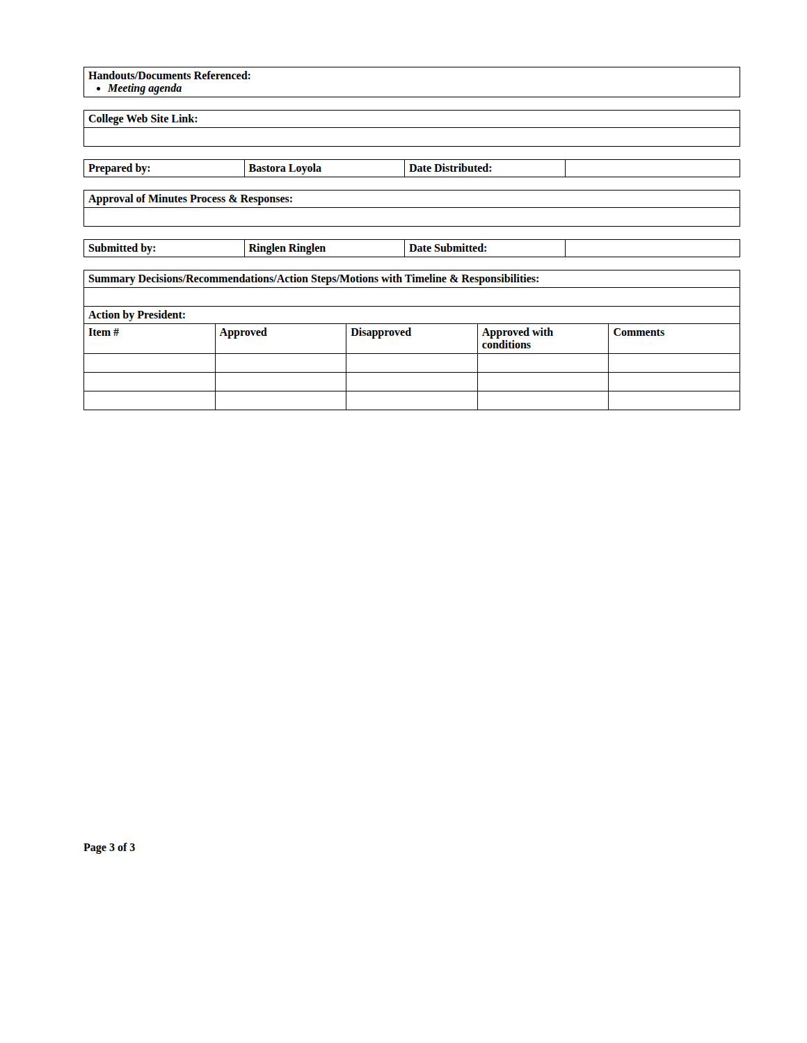| Handouts/Documents Referenced: Meeting agenda |
| College Web Site Link: |
| Prepared by: | Bastora Loyola | Date Distributed: | |
| Approval of Minutes Process & Responses: |
| Submitted by: | Ringlen Ringlen | Date Submitted: | |
| Summary Decisions/Recommendations/Action Steps/Motions with Timeline & Responsibilities: |
| Action by President: |
| Item # | Approved | Disapproved | Approved with conditions | Comments |
Page 3 of 3